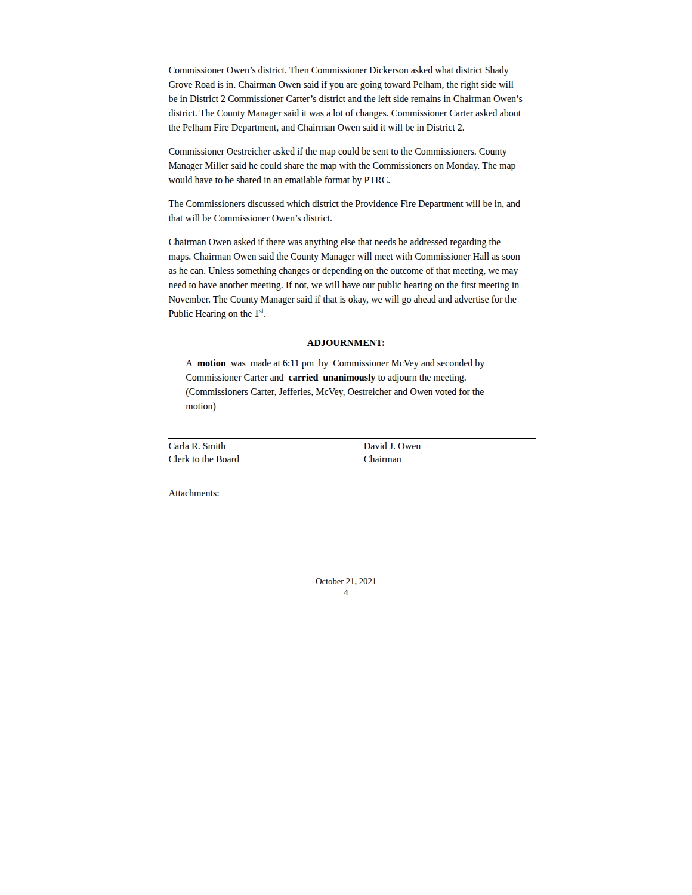Commissioner Owen’s district. Then Commissioner Dickerson asked what district Shady Grove Road is in. Chairman Owen said if you are going toward Pelham, the right side will be in District 2 Commissioner Carter’s district and the left side remains in Chairman Owen’s district. The County Manager said it was a lot of changes. Commissioner Carter asked about the Pelham Fire Department, and Chairman Owen said it will be in District 2.
Commissioner Oestreicher asked if the map could be sent to the Commissioners. County Manager Miller said he could share the map with the Commissioners on Monday. The map would have to be shared in an emailable format by PTRC.
The Commissioners discussed which district the Providence Fire Department will be in, and that will be Commissioner Owen’s district.
Chairman Owen asked if there was anything else that needs be addressed regarding the maps. Chairman Owen said the County Manager will meet with Commissioner Hall as soon as he can. Unless something changes or depending on the outcome of that meeting, we may need to have another meeting. If not, we will have our public hearing on the first meeting in November. The County Manager said if that is okay, we will go ahead and advertise for the Public Hearing on the 1st.
ADJOURNMENT:
A motion was made at 6:11 pm by Commissioner McVey and seconded by Commissioner Carter and carried unanimously to adjourn the meeting. (Commissioners Carter, Jefferies, McVey, Oestreicher and Owen voted for the motion)
Carla R. Smith
Clerk to the Board
David J. Owen
Chairman
Attachments:
October 21, 2021
4